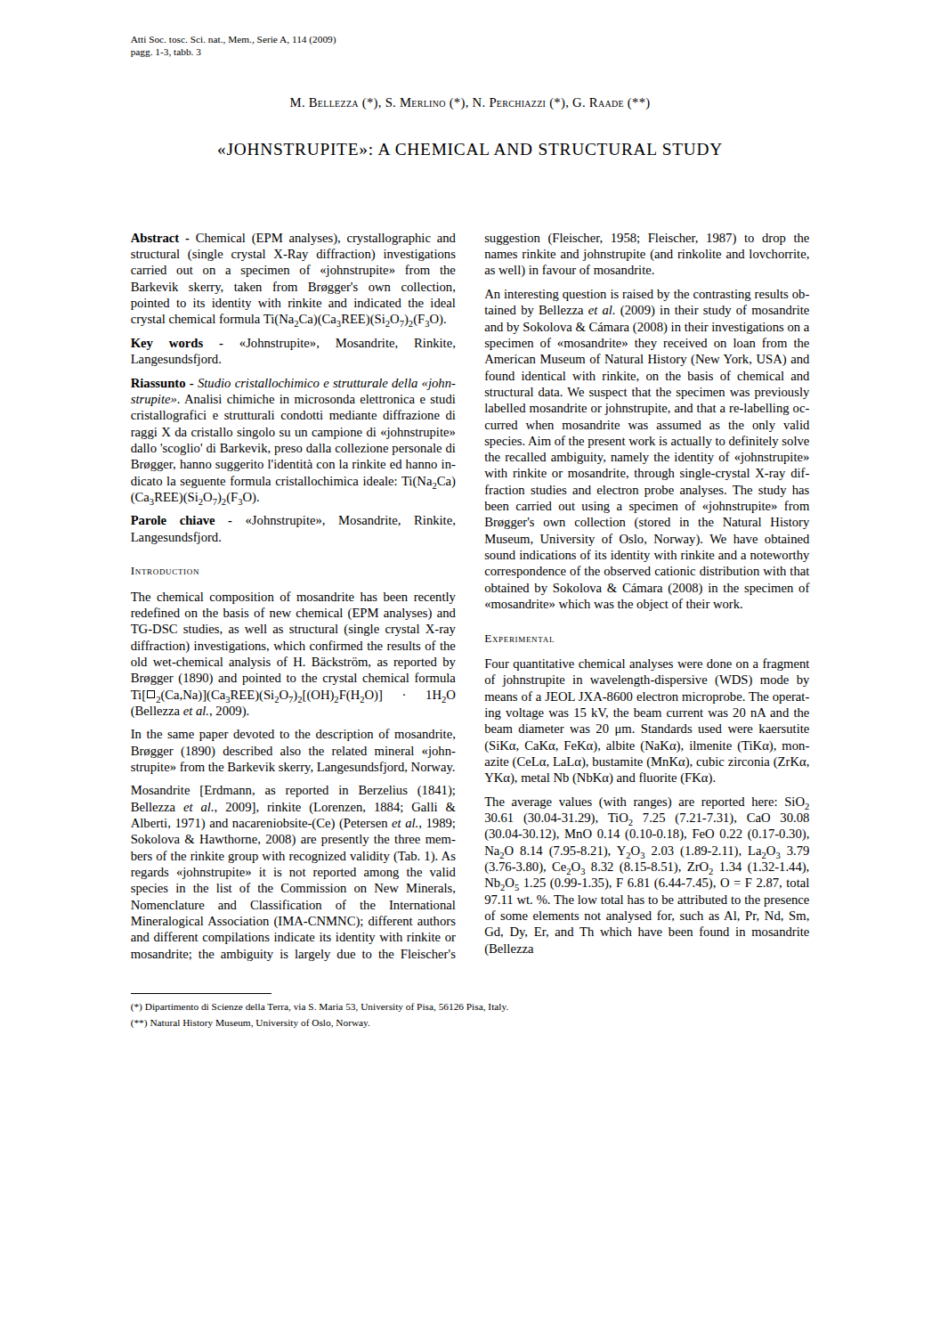Atti Soc. tosc. Sci. nat., Mem., Serie A, 114 (2009)
pagg. 1-3, tabb. 3
M. Bellezza (*), S. Merlino (*), N. Perchiazzi (*), G. Raade (**)
«JOHNSTRUPITE»: A CHEMICAL AND STRUCTURAL STUDY
Abstract - Chemical (EPM analyses), crystallographic and structural (single crystal X-Ray diffraction) investigations carried out on a specimen of «johnstrupite» from the Barkevik skerry, taken from Brøgger's own collection, pointed to its identity with rinkite and indicated the ideal crystal chemical formula Ti(Na2Ca)(Ca3REE)(Si2O7)2(F3O).
Key words - «Johnstrupite», Mosandrite, Rinkite, Langesundsfjord.
Riassunto - Studio cristallochimico e strutturale della «johnstrupite». Analisi chimiche in microsonda elettronica e studi cristallografici e strutturali condotti mediante diffrazione di raggi X da cristallo singolo su un campione di «johnstrupite» dallo 'scoglio' di Barkevik, preso dalla collezione personale di Brøgger, hanno suggerito l'identità con la rinkite ed hanno indicato la seguente formula cristallochimica ideale: Ti(Na2Ca)(Ca3REE)(Si2O7)2(F3O).
Parole chiave - «Johnstrupite», Mosandrite, Rinkite, Langesundsfjord.
Introduction
The chemical composition of mosandrite has been recently redefined on the basis of new chemical (EPM analyses) and TG-DSC studies, as well as structural (single crystal X-ray diffraction) investigations, which confirmed the results of the old wet-chemical analysis of H. Bäckström, as reported by Brøgger (1890) and pointed to the crystal chemical formula Ti[2(Ca,Na)](Ca3REE)(Si2O7)2[(OH)2F(H2O)] · 1H2O (Bellezza et al., 2009).
In the same paper devoted to the description of mosandrite, Brøgger (1890) described also the related mineral «johnstrupite» from the Barkevik skerry, Langesundsfjord, Norway.
Mosandrite [Erdmann, as reported in Berzelius (1841); Bellezza et al., 2009], rinkite (Lorenzen, 1884; Galli & Alberti, 1971) and nacareniobsite-(Ce) (Petersen et al., 1989; Sokolova & Hawthorne, 2008) are presently the three members of the rinkite group with recognized validity (Tab. 1). As regards «johnstrupite» it is not reported among the valid species in the list of the Commission on New Minerals, Nomenclature and Classification of the International Mineralogical Association (IMA-CNMNC); different authors and different compilations indicate its identity with rinkite or mosandrite; the ambiguity is largely due to the Fleischer's suggestion (Fleischer, 1958; Fleischer, 1987) to drop the names rinkite and johnstrupite (and rinkolite and lovchorrite, as well) in favour of mosandrite.
An interesting question is raised by the contrasting results obtained by Bellezza et al. (2009) in their study of mosandrite and by Sokolova & Cámara (2008) in their investigations on a specimen of «mosandrite» they received on loan from the American Museum of Natural History (New York, USA) and found identical with rinkite, on the basis of chemical and structural data. We suspect that the specimen was previously labelled mosandrite or johnstrupite, and that a re-labelling occurred when mosandrite was assumed as the only valid species. Aim of the present work is actually to definitely solve the recalled ambiguity, namely the identity of «johnstrupite» with rinkite or mosandrite, through single-crystal X-ray diffraction studies and electron probe analyses. The study has been carried out using a specimen of «johnstrupite» from Brøgger's own collection (stored in the Natural History Museum, University of Oslo, Norway). We have obtained sound indications of its identity with rinkite and a noteworthy correspondence of the observed cationic distribution with that obtained by Sokolova & Cámara (2008) in the specimen of «mosandrite» which was the object of their work.
Experimental
Four quantitative chemical analyses were done on a fragment of johnstrupite in wavelength-dispersive (WDS) mode by means of a JEOL JXA-8600 electron microprobe. The operating voltage was 15 kV, the beam current was 20 nA and the beam diameter was 20 μm. Standards used were kaersutite (SiKα, CaKα, FeKα), albite (NaKα), ilmenite (TiKα), monazite (CeLα, LaLα), bustamite (MnKα), cubic zirconia (ZrKα, YKα), metal Nb (NbKα) and fluorite (FKα).
The average values (with ranges) are reported here: SiO2 30.61 (30.04-31.29), TiO2 7.25 (7.21-7.31), CaO 30.08 (30.04-30.12), MnO 0.14 (0.10-0.18), FeO 0.22 (0.17-0.30), Na2O 8.14 (7.95-8.21), Y2O3 2.03 (1.89-2.11), La2O3 3.79 (3.76-3.80), Ce2O3 8.32 (8.15-8.51), ZrO2 1.34 (1.32-1.44), Nb2O5 1.25 (0.99-1.35), F 6.81 (6.44-7.45), O = F 2.87, total 97.11 wt. %. The low total has to be attributed to the presence of some elements not analysed for, such as Al, Pr, Nd, Sm, Gd, Dy, Er, and Th which have been found in mosandrite (Bellezza
(*) Dipartimento di Scienze della Terra, via S. Maria 53, University of Pisa, 56126 Pisa, Italy.
(**) Natural History Museum, University of Oslo, Norway.